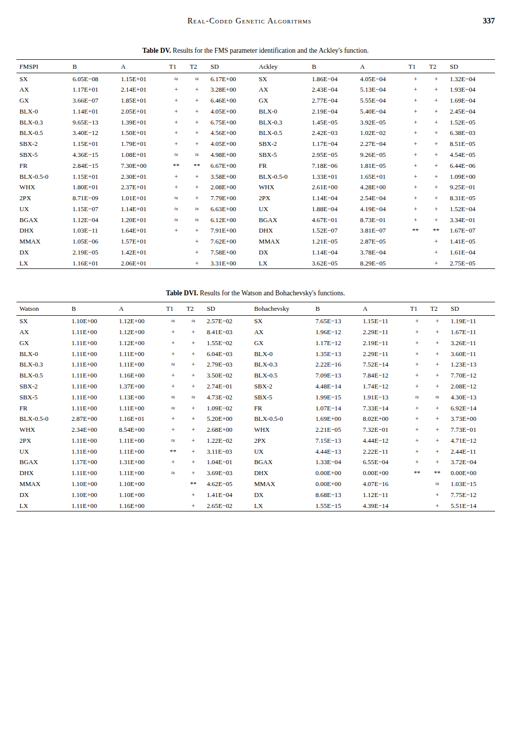Real-Coded Genetic Algorithms 337
Table DV. Results for the FMS parameter identification and the Ackley's function.
| FMSPI | B | A | T1 | T2 | SD | Ackley | B | A | T1 | T2 | SD |
| --- | --- | --- | --- | --- | --- | --- | --- | --- | --- | --- | --- |
| SX | 6.05E−08 | 1.15E+01 | ≈ | ≈ | 6.17E+00 | SX | 1.86E−04 | 4.05E−04 | + | + | 1.32E−04 |
| AX | 1.17E+01 | 2.14E+01 | + | + | 3.28E+00 | AX | 2.43E−04 | 5.13E−04 | + | + | 1.93E−04 |
| GX | 3.66E−07 | 1.85E+01 | + | + | 6.46E+00 | GX | 2.77E−04 | 5.55E−04 | + | + | 1.69E−04 |
| BLX-0 | 1.14E+01 | 2.05E+01 | + | + | 4.05E+00 | BLX-0 | 2.19E−04 | 5.40E−04 | + | + | 2.45E−04 |
| BLX-0.3 | 9.65E−13 | 1.39E+01 | + | + | 6.75E+00 | BLX-0.3 | 1.45E−05 | 3.92E−05 | + | + | 1.52E−05 |
| BLX-0.5 | 3.40E−12 | 1.50E+01 | + | + | 4.56E+00 | BLX-0.5 | 2.42E−03 | 1.02E−02 | + | + | 6.38E−03 |
| SBX-2 | 1.15E+01 | 1.79E+01 | + | + | 4.05E+00 | SBX-2 | 1.17E−04 | 2.27E−04 | + | + | 8.51E−05 |
| SBX-5 | 4.36E−15 | 1.08E+01 | ≈ | ≈ | 4.98E+00 | SBX-5 | 2.95E−05 | 9.26E−05 | + | + | 4.54E−05 |
| FR | 2.84E−15 | 7.30E+00 | ** | ** | 6.67E+00 | FR | 7.18E−06 | 1.81E−05 | + | + | 6.44E−06 |
| BLX-0.5-0 | 1.15E+01 | 2.30E+01 | + | + | 3.58E+00 | BLX-0.5-0 | 1.33E+01 | 1.65E+01 | + | + | 1.09E+00 |
| WHX | 1.80E+01 | 2.37E+01 | + | + | 2.08E+00 | WHX | 2.61E+00 | 4.28E+00 | + | + | 9.25E−01 |
| 2PX | 8.71E−09 | 1.01E+01 | ≈ | + | 7.79E+00 | 2PX | 1.14E−04 | 2.54E−04 | + | + | 8.31E−05 |
| UX | 1.15E−07 | 1.14E+01 | ≈ | ≈ | 6.63E+00 | UX | 1.88E−04 | 4.19E−04 | + | + | 1.52E−04 |
| BGAX | 1.12E−04 | 1.20E+01 | ≈ | ≈ | 6.12E+00 | BGAX | 4.67E−01 | 8.73E−01 | + | + | 3.34E−01 |
| DHX | 1.03E−11 | 1.64E+01 | + | + | 7.91E+00 | DHX | 1.52E−07 | 3.81E−07 | ** | ** | 1.67E−07 |
| MMAX | 1.05E−06 | 1.57E+01 | | + | 7.62E+00 | MMAX | 1.21E−05 | 2.87E−05 | | + | 1.41E−05 |
| DX | 2.19E−05 | 1.42E+01 | | + | 7.58E+00 | DX | 1.14E−04 | 3.78E−04 | | + | 1.61E−04 |
| LX | 1.16E+01 | 2.06E+01 | | + | 3.31E+00 | LX | 3.62E−05 | 8.29E−05 | | + | 2.75E−05 |
Table DVI. Results for the Watson and Bohachevsky's functions.
| Watson | B | A | T1 | T2 | SD | Bohachevsky | B | A | T1 | T2 | SD |
| --- | --- | --- | --- | --- | --- | --- | --- | --- | --- | --- | --- |
| SX | 1.10E+00 | 1.12E+00 | ≈ | ≈ | 2.57E−02 | SX | 7.65E−13 | 1.15E−11 | + | + | 1.19E−11 |
| AX | 1.11E+00 | 1.12E+00 | + | + | 8.41E−03 | AX | 1.96E−12 | 2.29E−11 | + | + | 1.67E−11 |
| GX | 1.11E+00 | 1.12E+00 | + | + | 1.55E−02 | GX | 1.17E−12 | 2.19E−11 | + | + | 3.26E−11 |
| BLX-0 | 1.11E+00 | 1.11E+00 | + | + | 6.04E−03 | BLX-0 | 1.35E−13 | 2.29E−11 | + | + | 3.60E−11 |
| BLX-0.3 | 1.11E+00 | 1.11E+00 | ≈ | + | 2.79E−03 | BLX-0.3 | 2.22E−16 | 7.52E−14 | + | + | 1.23E−13 |
| BLX-0.5 | 1.11E+00 | 1.16E+00 | + | + | 3.50E−02 | BLX-0.5 | 7.09E−13 | 7.84E−12 | + | + | 7.70E−12 |
| SBX-2 | 1.11E+00 | 1.37E+00 | + | + | 2.74E−01 | SBX-2 | 4.48E−14 | 1.74E−12 | + | + | 2.08E−12 |
| SBX-5 | 1.11E+00 | 1.13E+00 | ≈ | ≈ | 4.73E−02 | SBX-5 | 1.99E−15 | 1.91E−13 | ≈ | ≈ | 4.30E−13 |
| FR | 1.11E+00 | 1.11E+00 | ≈ | + | 1.09E−02 | FR | 1.07E−14 | 7.33E−14 | + | + | 6.92E−14 |
| BLX-0.5-0 | 2.87E+00 | 1.16E+01 | + | + | 5.20E+00 | BLX-0.5-0 | 1.69E+00 | 8.02E+00 | + | + | 3.73E+00 |
| WHX | 2.34E+00 | 8.54E+00 | + | + | 2.68E+00 | WHX | 2.21E−05 | 7.32E−01 | + | + | 7.73E−01 |
| 2PX | 1.11E+00 | 1.11E+00 | ≈ | + | 1.22E−02 | 2PX | 7.15E−13 | 4.44E−12 | + | + | 4.71E−12 |
| UX | 1.11E+00 | 1.11E+00 | ** | + | 3.11E−03 | UX | 4.44E−13 | 2.22E−11 | + | + | 2.44E−11 |
| BGAX | 1.17E+00 | 1.31E+00 | + | + | 1.04E−01 | BGAX | 1.33E−04 | 6.55E−04 | + | + | 3.72E−04 |
| DHX | 1.11E+00 | 1.11E+00 | ≈ | + | 3.69E−03 | DHX | 0.00E+00 | 0.00E+00 | ** | ** | 0.00E+00 |
| MMAX | 1.10E+00 | 1.10E+00 | | ** | 4.62E−05 | MMAX | 0.00E+00 | 4.07E−16 | | ≈ | 1.03E−15 |
| DX | 1.10E+00 | 1.10E+00 | | + | 1.41E−04 | DX | 8.68E−13 | 1.12E−11 | | + | 7.75E−12 |
| LX | 1.11E+00 | 1.16E+00 | | + | 2.65E−02 | LX | 1.55E−15 | 4.39E−14 | | + | 5.51E−14 |